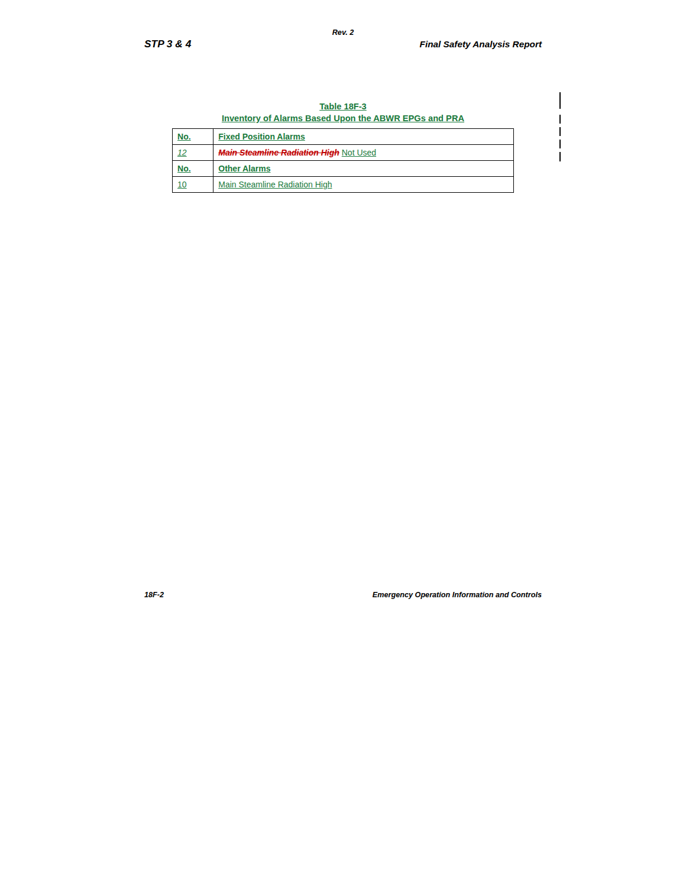Rev. 2
STP 3 & 4
Final Safety Analysis Report
Table 18F-3
Inventory of Alarms Based Upon the ABWR EPGs and PRA
| No. | Fixed Position Alarms |
| 12 | Main Steamline Radiation High Not Used |
| No. | Other Alarms |
| 10 | Main Steamline Radiation High |
18F-2
Emergency Operation Information and Controls